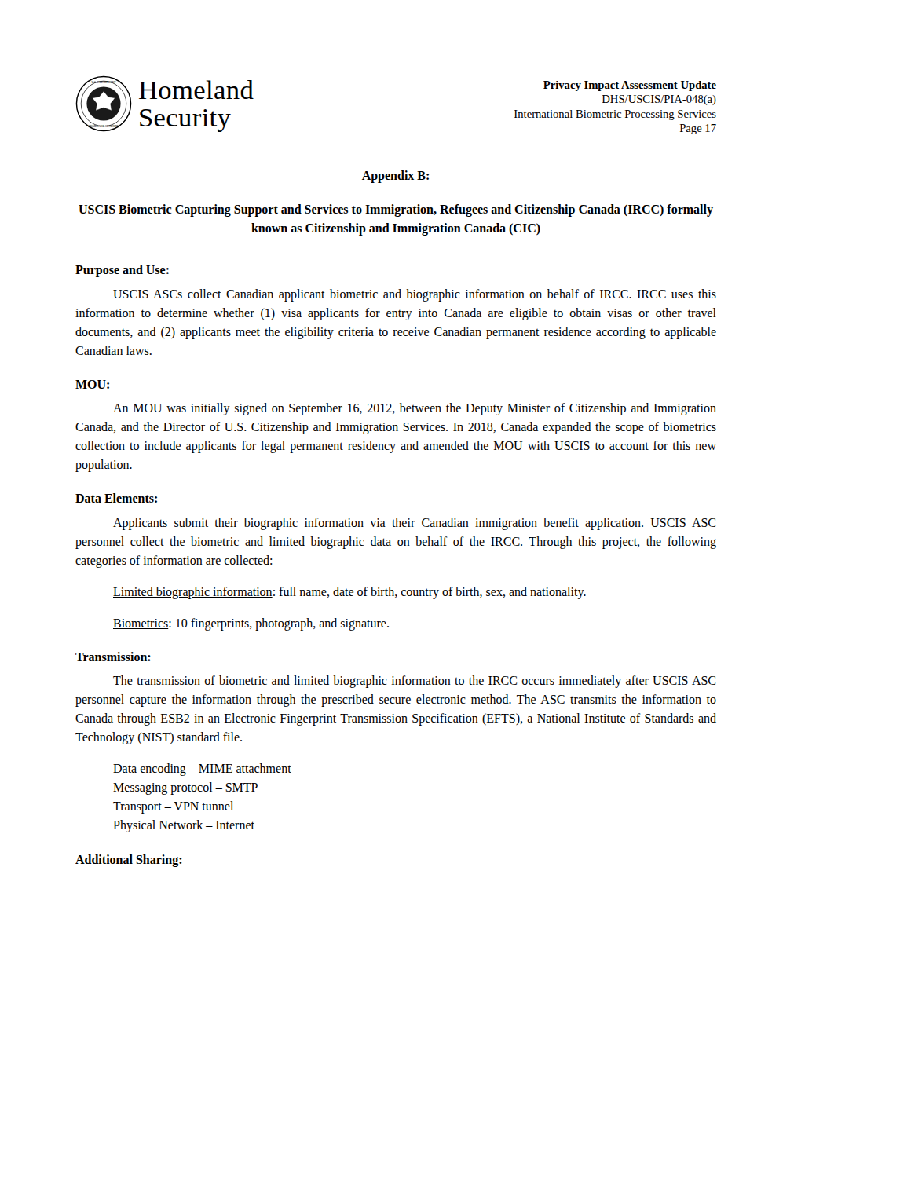U.S. DEPARTMENT HOMELAND SECURITY
Homeland
Security
Privacy Impact Assessment Update
DHS/USCIS/PIA-048(a)
International Biometric Processing Services
Page 17
Appendix B:
USCIS Biometric Capturing Support and Services to Immigration, Refugees and Citizenship Canada (IRCC) formally known as Citizenship and Immigration Canada (CIC)
Purpose and Use:
USCIS ASCs collect Canadian applicant biometric and biographic information on behalf of IRCC. IRCC uses this information to determine whether (1) visa applicants for entry into Canada are eligible to obtain visas or other travel documents, and (2) applicants meet the eligibility criteria to receive Canadian permanent residence according to applicable Canadian laws.
MOU:
An MOU was initially signed on September 16, 2012, between the Deputy Minister of Citizenship and Immigration Canada, and the Director of U.S. Citizenship and Immigration Services. In 2018, Canada expanded the scope of biometrics collection to include applicants for legal permanent residency and amended the MOU with USCIS to account for this new population.
Data Elements:
Applicants submit their biographic information via their Canadian immigration benefit application. USCIS ASC personnel collect the biometric and limited biographic data on behalf of the IRCC. Through this project, the following categories of information are collected:
Limited biographic information: full name, date of birth, country of birth, sex, and nationality.
Biometrics: 10 fingerprints, photograph, and signature.
Transmission:
The transmission of biometric and limited biographic information to the IRCC occurs immediately after USCIS ASC personnel capture the information through the prescribed secure electronic method. The ASC transmits the information to Canada through ESB2 in an Electronic Fingerprint Transmission Specification (EFTS), a National Institute of Standards and Technology (NIST) standard file.
Data encoding – MIME attachment
Messaging protocol – SMTP
Transport – VPN tunnel
Physical Network – Internet
Additional Sharing: